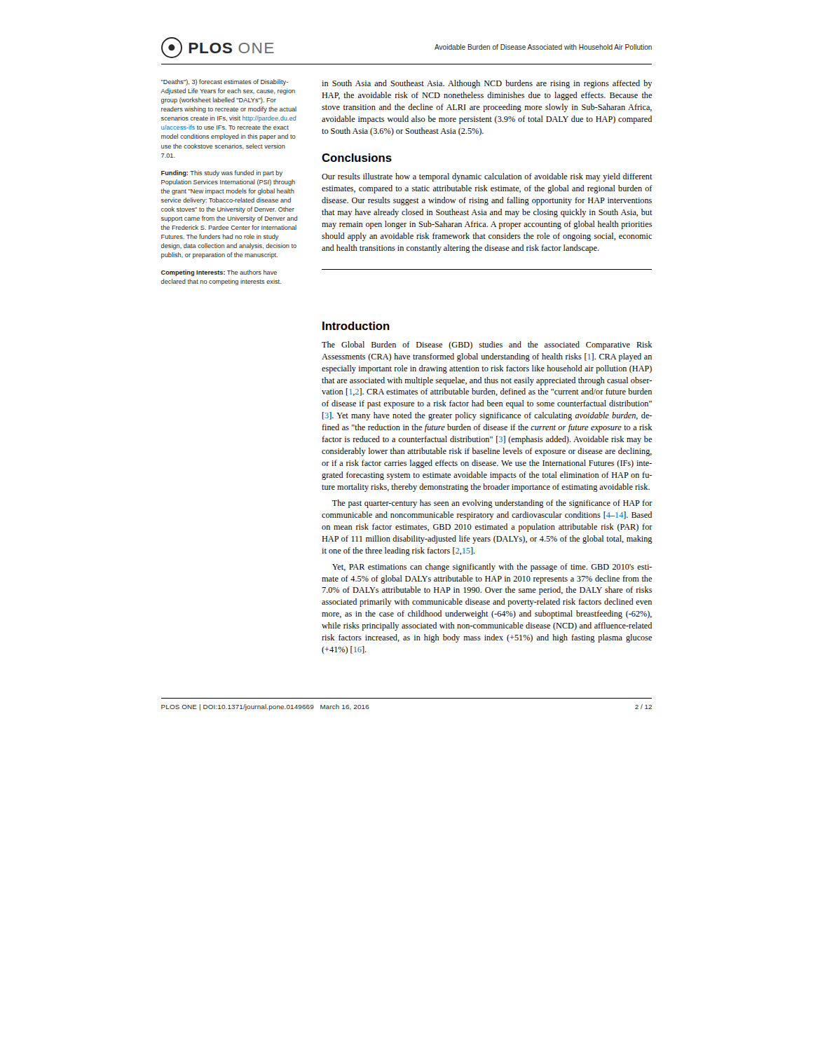PLOS ONE
Avoidable Burden of Disease Associated with Household Air Pollution
"Deaths"), 3) forecast estimates of Disability-Adjusted Life Years for each sex, cause, region group (worksheet labelled "DALYs"). For readers wishing to recreate or modify the actual scenarios create in IFs, visit http://pardee.du.edu/access-ifs to use IFs. To recreate the exact model conditions employed in this paper and to use the cookstove scenarios, select version 7.01.
Funding: This study was funded in part by Population Services International (PSI) through the grant "New impact models for global health service delivery: Tobacco-related disease and cook stoves" to the University of Denver. Other support came from the University of Denver and the Frederick S. Pardee Center for International Futures. The funders had no role in study design, data collection and analysis, decision to publish, or preparation of the manuscript.
Competing Interests: The authors have declared that no competing interests exist.
in South Asia and Southeast Asia. Although NCD burdens are rising in regions affected by HAP, the avoidable risk of NCD nonetheless diminishes due to lagged effects. Because the stove transition and the decline of ALRI are proceeding more slowly in Sub-Saharan Africa, avoidable impacts would also be more persistent (3.9% of total DALY due to HAP) compared to South Asia (3.6%) or Southeast Asia (2.5%).
Conclusions
Our results illustrate how a temporal dynamic calculation of avoidable risk may yield different estimates, compared to a static attributable risk estimate, of the global and regional burden of disease. Our results suggest a window of rising and falling opportunity for HAP interventions that may have already closed in Southeast Asia and may be closing quickly in South Asia, but may remain open longer in Sub-Saharan Africa. A proper accounting of global health priorities should apply an avoidable risk framework that considers the role of ongoing social, economic and health transitions in constantly altering the disease and risk factor landscape.
Introduction
The Global Burden of Disease (GBD) studies and the associated Comparative Risk Assessments (CRA) have transformed global understanding of health risks [1]. CRA played an especially important role in drawing attention to risk factors like household air pollution (HAP) that are associated with multiple sequelae, and thus not easily appreciated through casual observation [1,2]. CRA estimates of attributable burden, defined as the "current and/or future burden of disease if past exposure to a risk factor had been equal to some counterfactual distribution" [3]. Yet many have noted the greater policy significance of calculating avoidable burden, defined as "the reduction in the future burden of disease if the current or future exposure to a risk factor is reduced to a counterfactual distribution" [3] (emphasis added). Avoidable risk may be considerably lower than attributable risk if baseline levels of exposure or disease are declining, or if a risk factor carries lagged effects on disease. We use the International Futures (IFs) integrated forecasting system to estimate avoidable impacts of the total elimination of HAP on future mortality risks, thereby demonstrating the broader importance of estimating avoidable risk.
The past quarter-century has seen an evolving understanding of the significance of HAP for communicable and noncommunicable respiratory and cardiovascular conditions [4–14]. Based on mean risk factor estimates, GBD 2010 estimated a population attributable risk (PAR) for HAP of 111 million disability-adjusted life years (DALYs), or 4.5% of the global total, making it one of the three leading risk factors [2,15].
Yet, PAR estimations can change significantly with the passage of time. GBD 2010's estimate of 4.5% of global DALYs attributable to HAP in 2010 represents a 37% decline from the 7.0% of DALYs attributable to HAP in 1990. Over the same period, the DALY share of risks associated primarily with communicable disease and poverty-related risk factors declined even more, as in the case of childhood underweight (-64%) and suboptimal breastfeeding (-62%), while risks principally associated with non-communicable disease (NCD) and affluence-related risk factors increased, as in high body mass index (+51%) and high fasting plasma glucose (+41%) [16].
PLOS ONE | DOI:10.1371/journal.pone.0149669 March 16, 2016
2 / 12